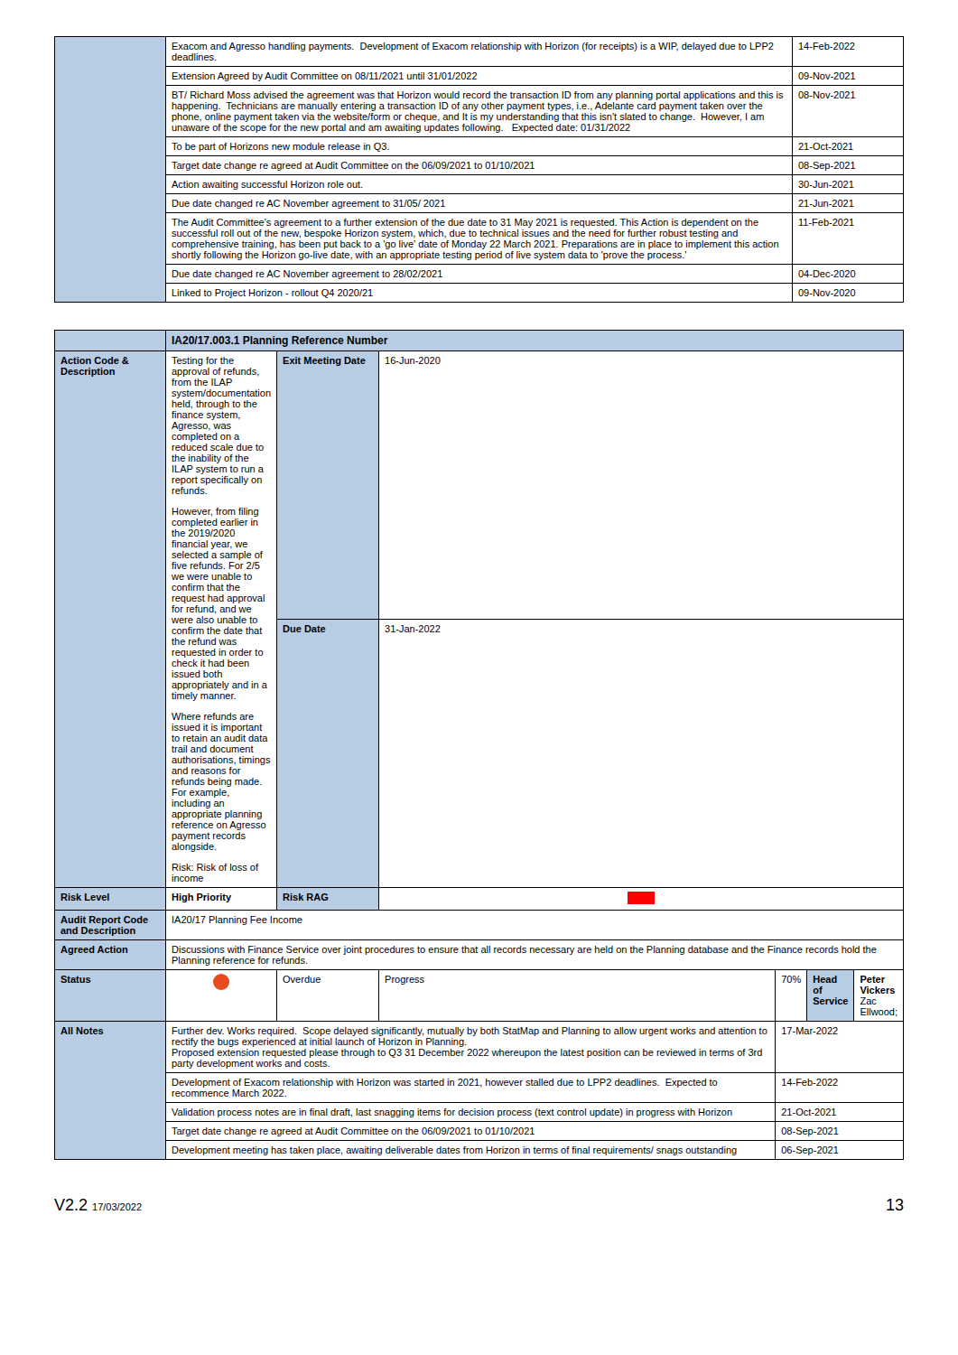| | Exacom and Agresso handling payments. Development of Exacom relationship with Horizon (for receipts) is a WIP, delayed due to LPP2 deadlines. | 14-Feb-2022 |
| Extension Agreed by Audit Committee on 08/11/2021 until 31/01/2022 | 09-Nov-2021 |
| BT/ Richard Moss advised the agreement was that Horizon would record the transaction ID from any planning portal applications and this is happening. Technicians are manually entering a transaction ID of any other payment types, i.e., Adelante card payment taken over the phone, online payment taken via the website/form or cheque, and It is my understanding that this isn't slated to change. However, I am unaware of the scope for the new portal and am awaiting updates following. Expected date: 01/31/2022 | 08-Nov-2021 |
| To be part of Horizons new module release in Q3. | 21-Oct-2021 |
| Target date change re agreed at Audit Committee on the 06/09/2021 to 01/10/2021 | 08-Sep-2021 |
| Action awaiting successful Horizon role out. | 30-Jun-2021 |
| Due date changed re AC November agreement to 31/05/ 2021 | 21-Jun-2021 |
| The Audit Committee's agreement to a further extension of the due date to 31 May 2021 is requested. This Action is dependent on the successful roll out of the new, bespoke Horizon system, which, due to technical issues and the need for further robust testing and comprehensive training, has been put back to a 'go live' date of Monday 22 March 2021. Preparations are in place to implement this action shortly following the Horizon go-live date, with an appropriate testing period of live system data to 'prove the process.' | 11-Feb-2021 |
| Due date changed re AC November agreement to 28/02/2021 | 04-Dec-2020 |
| Linked to Project Horizon - rollout Q4 2020/21 | 09-Nov-2020 |
| | IA20/17.003.1 Planning Reference Number |
| Action Code & Description | Testing for the approval of refunds, from the ILAP system/documentation held, through to the finance system, Agresso, was completed on a reduced scale due to the inability of the ILAP system to run a report specifically on refunds. However, from filing completed earlier in the 2019/2020 financial year, we selected a sample of five refunds. For 2/5 we were unable to confirm that the request had approval for refund, and we were also unable to confirm the date that the refund was requested in order to check it had been issued both appropriately and in a timely manner. Where refunds are issued it is important to retain an audit data trail and document authorisations, timings and reasons for refunds being made. For example, including an appropriate planning reference on Agresso payment records alongside. Risk: Risk of loss of income | Exit Meeting Date | 16-Jun-2020 |
| Due Date | 31-Jan-2022 |
| Risk Level | High Priority | Risk RAG | |
| Audit Report Code and Description | IA20/17 Planning Fee Income |
| Agreed Action | Discussions with Finance Service over joint procedures to ensure that all records necessary are held on the Planning database and the Finance records hold the Planning reference for refunds. |
| Status | | Overdue | Progress | / 70% / Head of Service / Peter Vickers Zac Ellwood; / |
| All Notes | Further dev. Works required. Scope delayed significantly, mutually by both StatMap and Planning to allow urgent works and attention to rectify the bugs experienced at initial launch of Horizon in Planning. Proposed extension requested please through to Q3 31 December 2022 whereupon the latest position can be reviewed in terms of 3rd party development works and costs. | 17-Mar-2022 |
| Development of Exacom relationship with Horizon was started in 2021, however stalled due to LPP2 deadlines. Expected to recommence March 2022. | 14-Feb-2022 |
| Validation process notes are in final draft, last snagging items for decision process (text control update) in progress with Horizon | 21-Oct-2021 |
| Target date change re agreed at Audit Committee on the 06/09/2021 to 01/10/2021 | 08-Sep-2021 |
| Development meeting has taken place, awaiting deliverable dates from Horizon in terms of final requirements/ snags outstanding | 06-Sep-2021 |
V2.2 17/03/2022
13